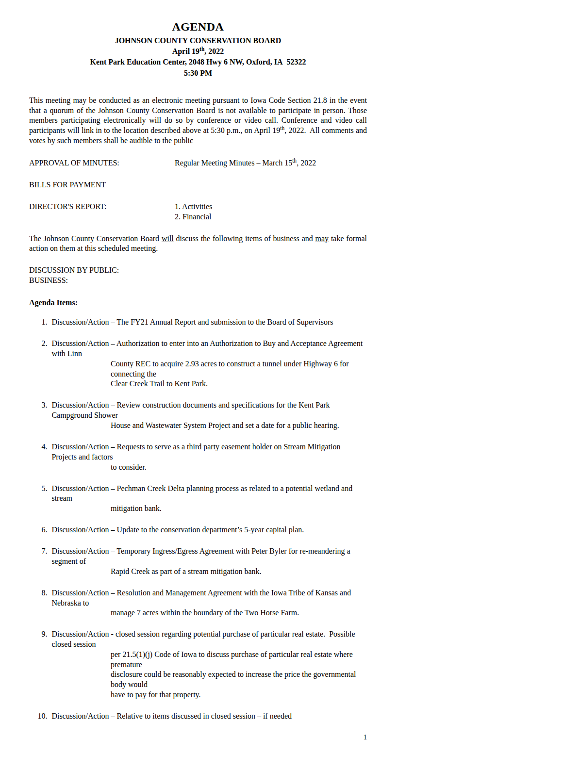AGENDA
JOHNSON COUNTY CONSERVATION BOARD
April 19th, 2022
Kent Park Education Center, 2048 Hwy 6 NW, Oxford, IA 52322
5:30 PM
This meeting may be conducted as an electronic meeting pursuant to Iowa Code Section 21.8 in the event that a quorum of the Johnson County Conservation Board is not available to participate in person. Those members participating electronically will do so by conference or video call. Conference and video call participants will link in to the location described above at 5:30 p.m., on April 19th, 2022. All comments and votes by such members shall be audible to the public
APPROVAL OF MINUTES:
Regular Meeting Minutes – March 15th, 2022
BILLS FOR PAYMENT
DIRECTOR'S REPORT:
1. Activities
2. Financial
The Johnson County Conservation Board will discuss the following items of business and may take formal action on them at this scheduled meeting.
DISCUSSION BY PUBLIC:
BUSINESS:
Agenda Items:
Discussion/Action – The FY21 Annual Report and submission to the Board of Supervisors
Discussion/Action – Authorization to enter into an Authorization to Buy and Acceptance Agreement with Linn County REC to acquire 2.93 acres to construct a tunnel under Highway 6 for connecting the Clear Creek Trail to Kent Park.
Discussion/Action – Review construction documents and specifications for the Kent Park Campground Shower House and Wastewater System Project and set a date for a public hearing.
Discussion/Action – Requests to serve as a third party easement holder on Stream Mitigation Projects and factors to consider.
Discussion/Action – Pechman Creek Delta planning process as related to a potential wetland and stream mitigation bank.
Discussion/Action – Update to the conservation department’s 5-year capital plan.
Discussion/Action – Temporary Ingress/Egress Agreement with Peter Byler for re-meandering a segment of Rapid Creek as part of a stream mitigation bank.
Discussion/Action – Resolution and Management Agreement with the Iowa Tribe of Kansas and Nebraska to manage 7 acres within the boundary of the Two Horse Farm.
Discussion/Action - closed session regarding potential purchase of particular real estate. Possible closed session per 21.5(1)(j) Code of Iowa to discuss purchase of particular real estate where premature disclosure could be reasonably expected to increase the price the governmental body would have to pay for that property.
Discussion/Action – Relative to items discussed in closed session – if needed
1